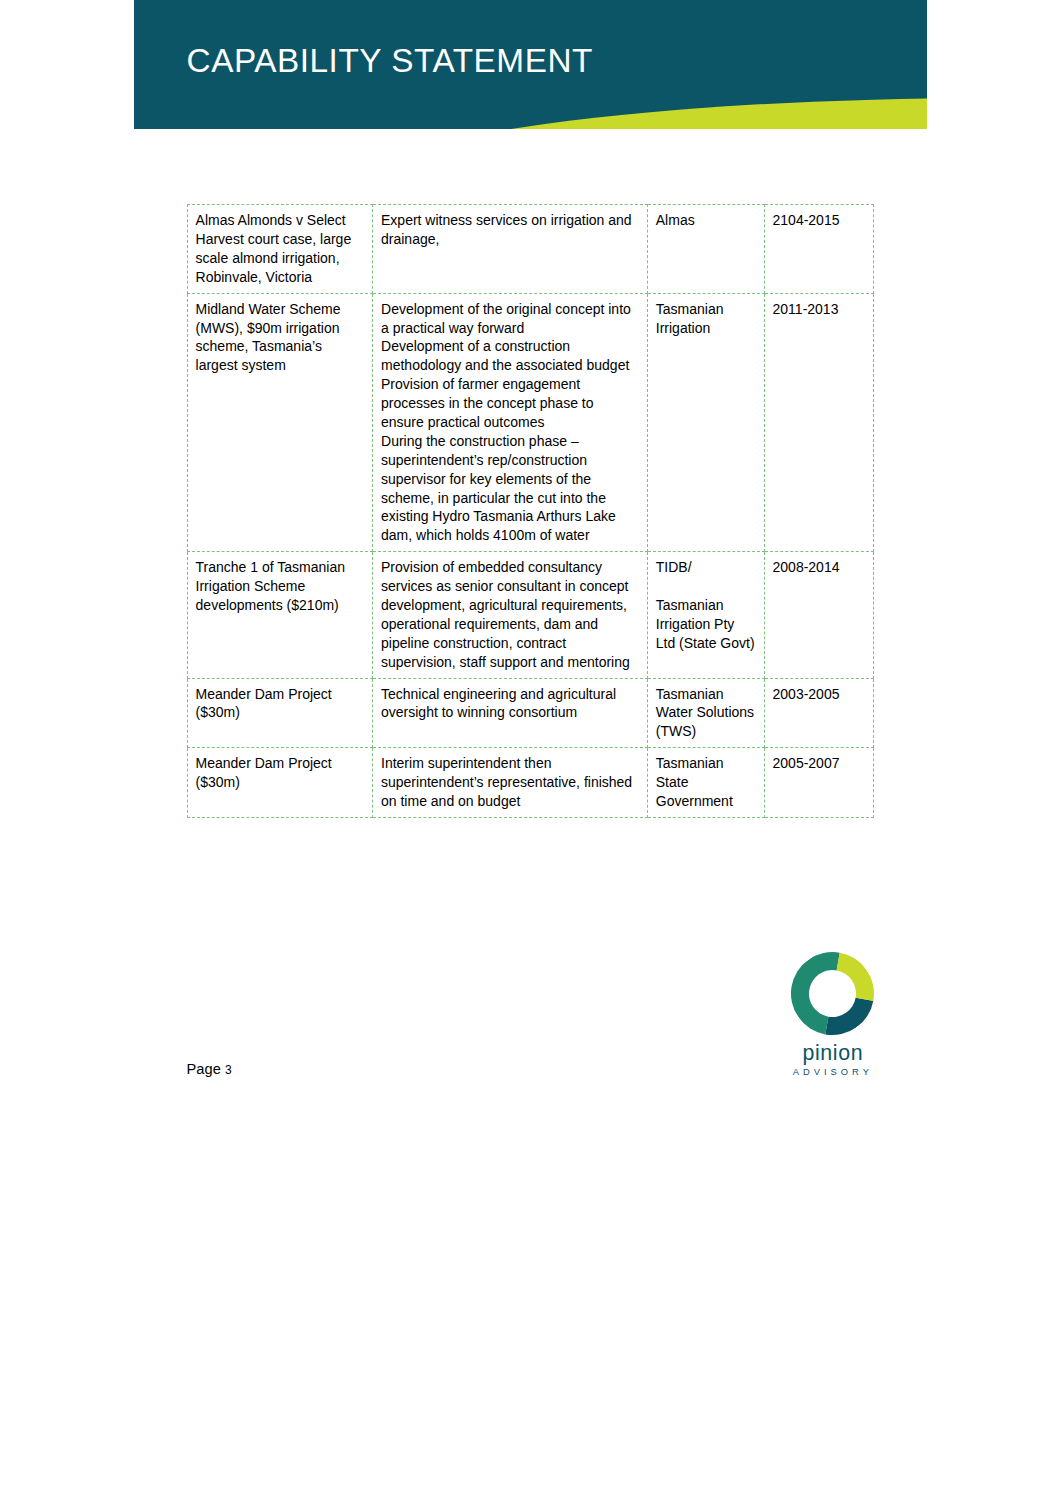CAPABILITY STATEMENT
| Almas Almonds v Select Harvest court case, large scale almond irrigation, Robinvale, Victoria | Expert witness services on irrigation and drainage, | Almas | 2104-2015 |
| Midland Water Scheme (MWS), $90m irrigation scheme, Tasmania’s largest system | Development of the original concept into a practical way forward Development of a construction methodology and the associated budget Provision of farmer engagement processes in the concept phase to ensure practical outcomes During the construction phase – superintendent’s rep/construction supervisor for key elements of the scheme, in particular the cut into the existing Hydro Tasmania Arthurs Lake dam, which holds 4100m of water | Tasmanian Irrigation | 2011-2013 |
| Tranche 1 of Tasmanian Irrigation Scheme developments ($210m) | Provision of embedded consultancy services as senior consultant in concept development, agricultural requirements, operational requirements, dam and pipeline construction, contract supervision, staff support and mentoring | TIDB/ Tasmanian Irrigation Pty Ltd (State Govt) | 2008-2014 |
| Meander Dam Project ($30m) | Technical engineering and agricultural oversight to winning consortium | Tasmanian Water Solutions (TWS) | 2003-2005 |
| Meander Dam Project ($30m) | Interim superintendent then superintendent’s representative, finished on time and on budget | Tasmanian State Government | 2005-2007 |
Page 3
pinion
ADVISORY